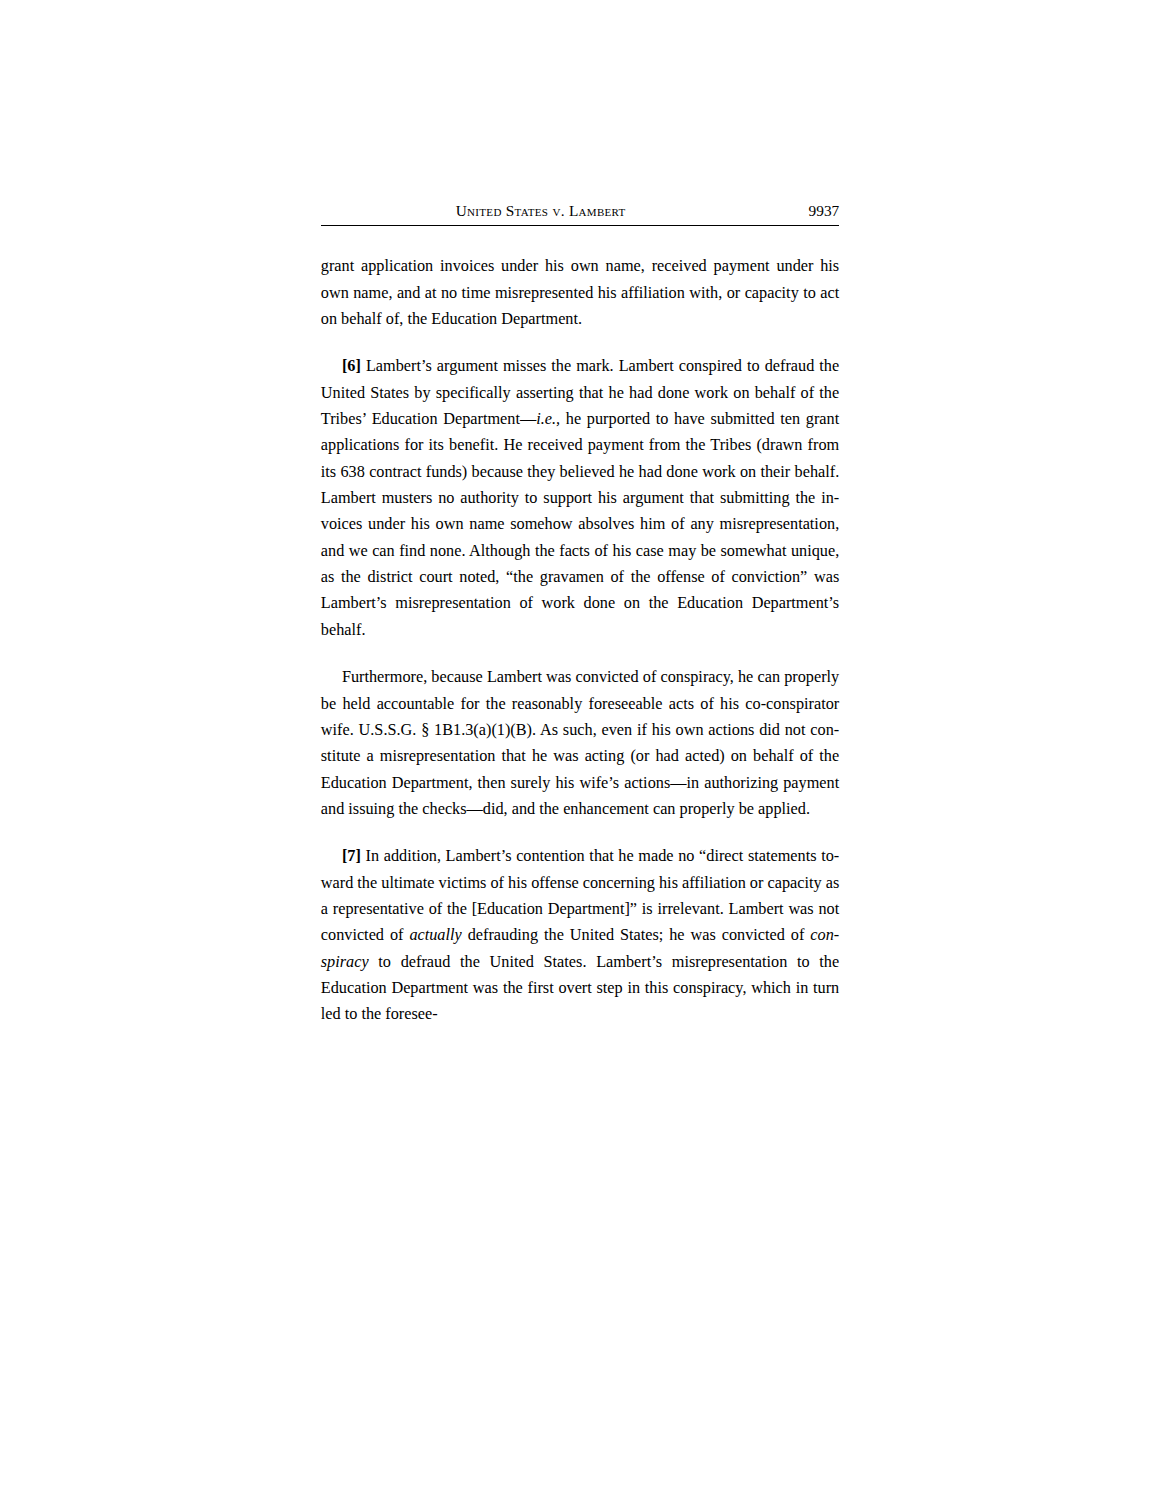United States v. Lambert
9937
grant application invoices under his own name, received payment under his own name, and at no time misrepresented his affiliation with, or capacity to act on behalf of, the Education Department.
[6] Lambert’s argument misses the mark. Lambert conspired to defraud the United States by specifically asserting that he had done work on behalf of the Tribes’ Education Department—i.e., he purported to have submitted ten grant applications for its benefit. He received payment from the Tribes (drawn from its 638 contract funds) because they believed he had done work on their behalf. Lambert musters no authority to support his argument that submitting the invoices under his own name somehow absolves him of any misrepresentation, and we can find none. Although the facts of his case may be somewhat unique, as the district court noted, “the gravamen of the offense of conviction” was Lambert’s misrepresentation of work done on the Education Department’s behalf.
Furthermore, because Lambert was convicted of conspiracy, he can properly be held accountable for the reasonably foreseeable acts of his co-conspirator wife. U.S.S.G. § 1B1.3(a)(1)(B). As such, even if his own actions did not constitute a misrepresentation that he was acting (or had acted) on behalf of the Education Department, then surely his wife’s actions—in authorizing payment and issuing the checks—did, and the enhancement can properly be applied.
[7] In addition, Lambert’s contention that he made no “direct statements toward the ultimate victims of his offense concerning his affiliation or capacity as a representative of the [Education Department]” is irrelevant. Lambert was not convicted of actually defrauding the United States; he was convicted of conspiracy to defraud the United States. Lambert’s misrepresentation to the Education Department was the first overt step in this conspiracy, which in turn led to the foresee-